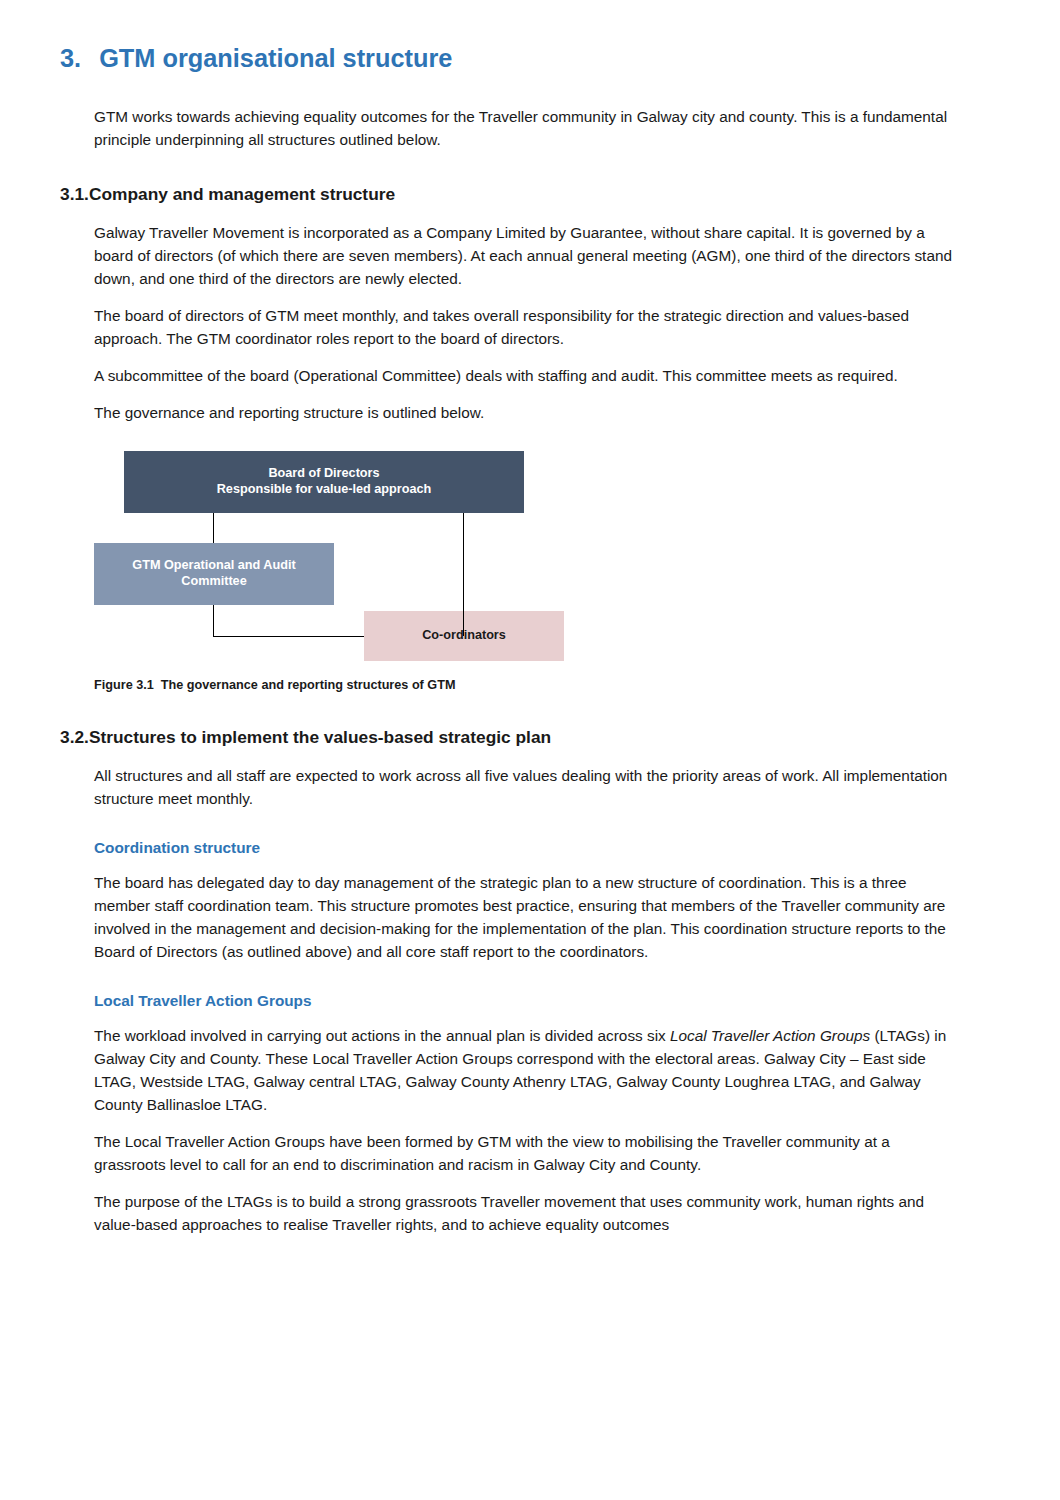3. GTM organisational structure
GTM works towards achieving equality outcomes for the Traveller community in Galway city and county. This is a fundamental principle underpinning all structures outlined below.
3.1.Company and management structure
Galway Traveller Movement is incorporated as a Company Limited by Guarantee, without share capital. It is governed by a board of directors (of which there are seven members). At each annual general meeting (AGM), one third of the directors stand down, and one third of the directors are newly elected.
The board of directors of GTM meet monthly, and takes overall responsibility for the strategic direction and values-based approach. The GTM coordinator roles report to the board of directors.
A subcommittee of the board (Operational Committee) deals with staffing and audit. This committee meets as required.
The governance and reporting structure is outlined below.
Board of Directors
Responsible for value-led approach
GTM Operational and Audit Committee
Co-ordinators
Figure 3.1 The governance and reporting structures of GTM
3.2.Structures to implement the values-based strategic plan
All structures and all staff are expected to work across all five values dealing with the priority areas of work. All implementation structure meet monthly.
Coordination structure
The board has delegated day to day management of the strategic plan to a new structure of coordination. This is a three member staff coordination team. This structure promotes best practice, ensuring that members of the Traveller community are involved in the management and decision-making for the implementation of the plan. This coordination structure reports to the Board of Directors (as outlined above) and all core staff report to the coordinators.
Local Traveller Action Groups
The workload involved in carrying out actions in the annual plan is divided across six Local Traveller Action Groups (LTAGs) in Galway City and County. These Local Traveller Action Groups correspond with the electoral areas. Galway City – East side LTAG, Westside LTAG, Galway central LTAG, Galway County Athenry LTAG, Galway County Loughrea LTAG, and Galway County Ballinasloe LTAG.
The Local Traveller Action Groups have been formed by GTM with the view to mobilising the Traveller community at a grassroots level to call for an end to discrimination and racism in Galway City and County.
The purpose of the LTAGs is to build a strong grassroots Traveller movement that uses community work, human rights and value-based approaches to realise Traveller rights, and to achieve equality outcomes